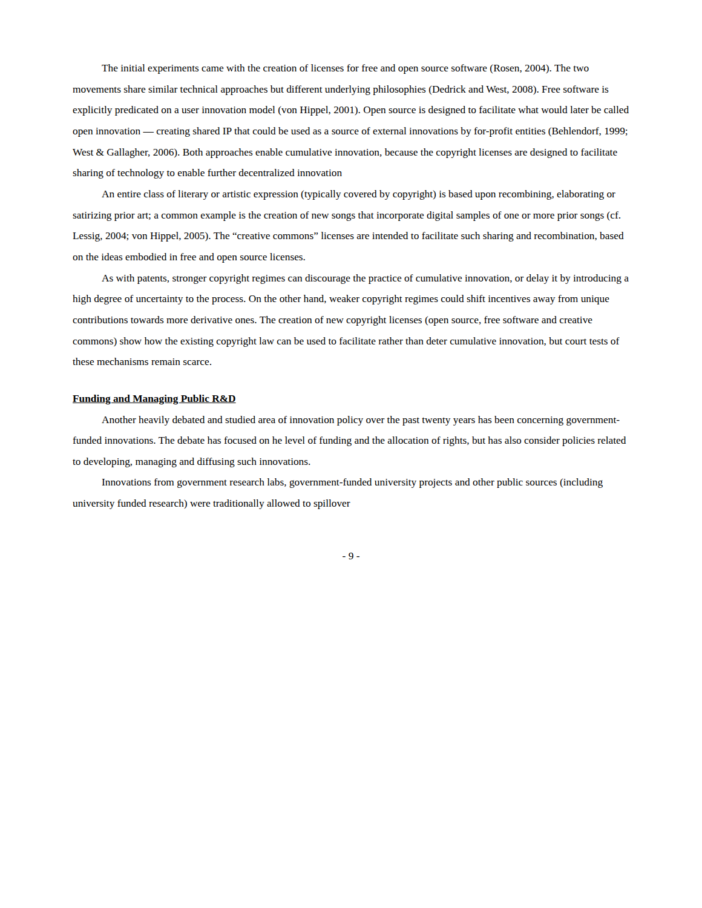The initial experiments came with the creation of licenses for free and open source software (Rosen, 2004). The two movements share similar technical approaches but different underlying philosophies (Dedrick and West, 2008). Free software is explicitly predicated on a user innovation model (von Hippel, 2001). Open source is designed to facilitate what would later be called open innovation — creating shared IP that could be used as a source of external innovations by for-profit entities (Behlendorf, 1999; West & Gallagher, 2006). Both approaches enable cumulative innovation, because the copyright licenses are designed to facilitate sharing of technology to enable further decentralized innovation
An entire class of literary or artistic expression (typically covered by copyright) is based upon recombining, elaborating or satirizing prior art; a common example is the creation of new songs that incorporate digital samples of one or more prior songs (cf. Lessig, 2004; von Hippel, 2005). The “creative commons” licenses are intended to facilitate such sharing and recombination, based on the ideas embodied in free and open source licenses.
As with patents, stronger copyright regimes can discourage the practice of cumulative innovation, or delay it by introducing a high degree of uncertainty to the process. On the other hand, weaker copyright regimes could shift incentives away from unique contributions towards more derivative ones. The creation of new copyright licenses (open source, free software and creative commons) show how the existing copyright law can be used to facilitate rather than deter cumulative innovation, but court tests of these mechanisms remain scarce.
Funding and Managing Public R&D
Another heavily debated and studied area of innovation policy over the past twenty years has been concerning government-funded innovations. The debate has focused on he level of funding and the allocation of rights, but has also consider policies related to developing, managing and diffusing such innovations.
Innovations from government research labs, government-funded university projects and other public sources (including university funded research) were traditionally allowed to spillover
- 9 -